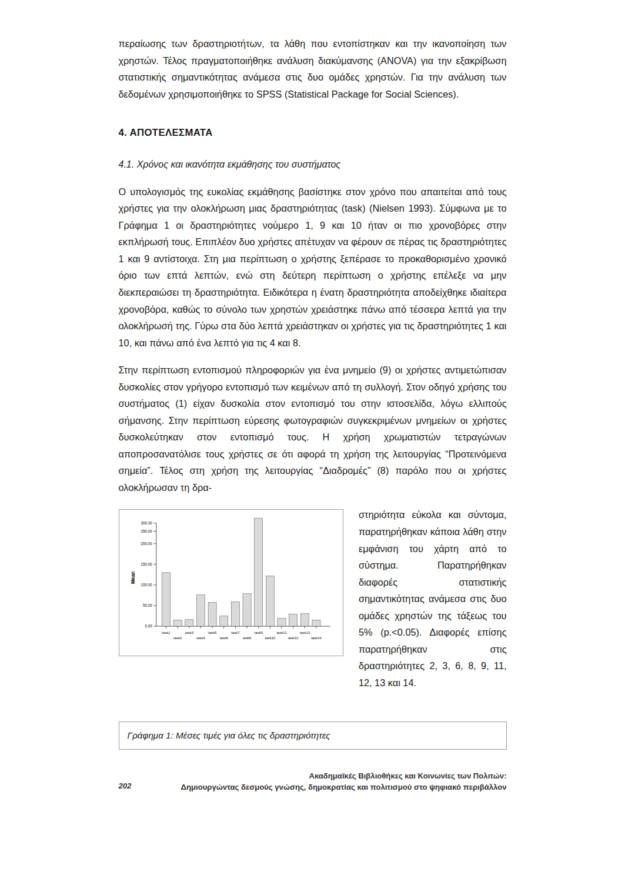περαίωσης των δραστηριοτήτων, τα λάθη που εντοπίστηκαν και την ικανοποίηση των χρηστών. Τέλος πραγματοποιήθηκε ανάλυση διακύμανσης (ANOVA) για την εξακρίβωση στατιστικής σημαντικότητας ανάμεσα στις δυο ομάδες χρηστών. Για την ανάλυση των δεδομένων χρησιμοποιήθηκε το SPSS (Statistical Package for Social Sciences).
4. ΑΠΟΤΕΛΕΣΜΑΤΑ
4.1. Χρόνος και ικανότητα εκμάθησης του συστήματος
Ο υπολογισμός της ευκολίας εκμάθησης βασίστηκε στον χρόνο που απαιτείται από τους χρήστες για την ολοκλήρωση μιας δραστηριότητας (task) (Nielsen 1993). Σύμφωνα με το Γράφημα 1 οι δραστηριότητες νούμερο 1, 9 και 10 ήταν οι πιο χρονοβόρες στην εκπλήρωσή τους. Επιπλέον δυο χρήστες απέτυχαν να φέρουν σε πέρας τις δραστηριότητες 1 και 9 αντίστοιχα. Στη μια περίπτωση ο χρήστης ξεπέρασε το προκαθορισμένο χρονικό όριο των επτά λεπτών, ενώ στη δεύτερη περίπτωση ο χρήστης επέλεξε να μην διεκπεραιώσει τη δραστηριότητα. Ειδικότερα η ένατη δραστηριότητα αποδείχθηκε ιδιαίτερα χρονοβόρα, καθώς το σύνολο των χρηστών χρειάστηκε πάνω από τέσσερα λεπτά για την ολοκλήρωσή της. Γύρω στα δύο λεπτά χρειάστηκαν οι χρήστες για τις δραστηριότητες 1 και 10, και πάνω από ένα λεπτό για τις 4 και 8.
Στην περίπτωση εντοπισμού πληροφοριών για ένα μνημείο (9) οι χρήστες αντιμετώπισαν δυσκολίες στον γρήγορο εντοπισμό των κειμένων από τη συλλογή. Στον οδηγό χρήσης του συστήματος (1) είχαν δυσκολία στον εντοπισμό του στην ιστοσελίδα, λόγω ελλιπούς σήμανσης. Στην περίπτωση εύρεσης φωτογραφιών συγκεκριμένων μνημείων οι χρήστες δυσκολεύτηκαν στον εντοπισμό τους. Η χρήση χρωματιστών τετραγώνων αποπροσανατόλισε τους χρήστες σε ότι αφορά τη χρήση της λειτουργίας “Προτεινόμενα σημεία”. Τέλος στη χρήση της λειτουργίας “Διαδρομές” (8) παρόλο που οι χρήστες ολοκλήρωσαν τη δρα-
Mean 0.00 50.00 100.00 150.00 200.00 250.00 300.00 task1 task3 task5 task7 task9 task11 task13 task2 task4 task6 task8 task10 task12 task14
στηριότητα εύκολα και σύντομα, παρατηρήθηκαν κάποια λάθη στην εμφάνιση του χάρτη από το σύστημα. Παρατηρήθηκαν διαφορές στατιστικής σημαντικότητας ανάμεσα στις δυο ομάδες χρηστών της τάξεως του 5% (p.<0.05). Διαφορές επίσης παρατηρήθηκαν στις δραστηριότητες 2, 3, 6, 8, 9, 11, 12, 13 και 14.
Γράφημα 1: Μέσες τιμές για όλες τις δραστηριότητες
202
Ακαδημαϊκές Βιβλιοθήκες και Κοινωνίες των Πολιτών:
Δημιουργώντας δεσμούς γνώσης, δημοκρατίας και πολιτισμού στο ψηφιακό περιβάλλον